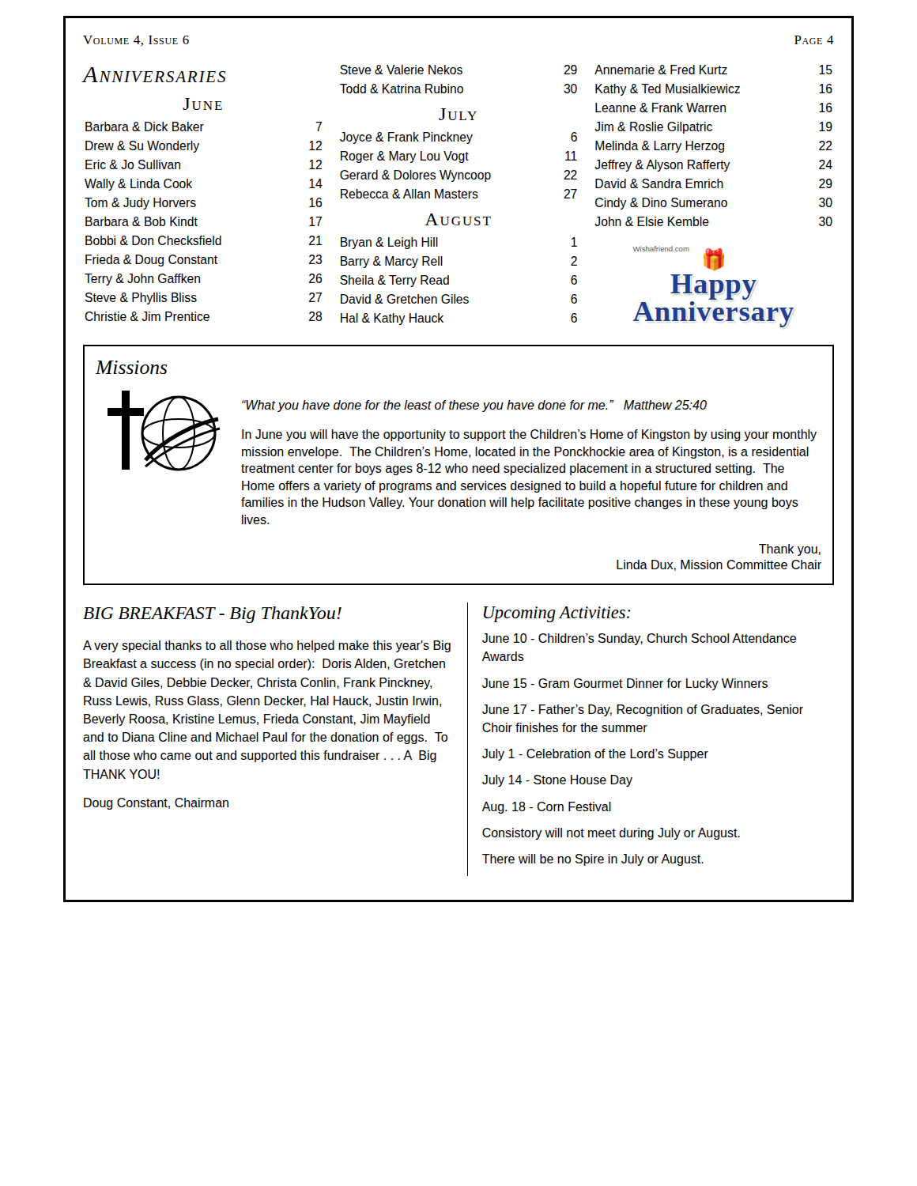Volume 4, Issue 6 Page 4
Anniversaries
June
| Barbara & Dick Baker | 7 |
| Drew & Su Wonderly | 12 |
| Eric & Jo Sullivan | 12 |
| Wally & Linda Cook | 14 |
| Tom & Judy Horvers | 16 |
| Barbara & Bob Kindt | 17 |
| Bobbi & Don Checksfield | 21 |
| Frieda & Doug Constant | 23 |
| Terry & John Gaffken | 26 |
| Steve & Phyllis Bliss | 27 |
| Christie & Jim Prentice | 28 |
| Steve & Valerie Nekos | 29 |
| Todd & Katrina Rubino | 30 |
July
| Joyce & Frank Pinckney | 6 |
| Roger & Mary Lou Vogt | 11 |
| Gerard & Dolores Wyncoop | 22 |
| Rebecca & Allan Masters | 27 |
August
| Bryan & Leigh Hill | 1 |
| Barry & Marcy Rell | 2 |
| Sheila & Terry Read | 6 |
| David & Gretchen Giles | 6 |
| Hal & Kathy Hauck | 6 |
| Annemarie & Fred Kurtz | 15 |
| Kathy & Ted Musialkiewicz | 16 |
| Leanne & Frank Warren | 16 |
| Jim & Roslie Gilpatric | 19 |
| Melinda & Larry Herzog | 22 |
| Jeffrey & Alyson Rafferty | 24 |
| David & Sandra Emrich | 29 |
| Cindy & Dino Sumerano | 30 |
| John & Elsie Kemble | 30 |
Wishafriend.com
🎁
Happy
Anniversary
Missions
“What you have done for the least of these you have done for me.” Matthew 25:40
In June you will have the opportunity to support the Children’s Home of Kingston by using your monthly mission envelope. The Children’s Home, located in the Ponckhockie area of Kingston, is a residential treatment center for boys ages 8-12 who need specialized placement in a structured setting. The Home offers a variety of programs and services designed to build a hopeful future for children and families in the Hudson Valley. Your donation will help facilitate positive changes in these young boys lives.
Thank you,
Linda Dux, Mission Committee Chair
BIG BREAKFAST - Big ThankYou!
A very special thanks to all those who helped make this year's Big Breakfast a success (in no special order): Doris Alden, Gretchen & David Giles, Debbie Decker, Christa Conlin, Frank Pinckney, Russ Lewis, Russ Glass, Glenn Decker, Hal Hauck, Justin Irwin, Beverly Roosa, Kristine Lemus, Frieda Constant, Jim Mayfield and to Diana Cline and Michael Paul for the donation of eggs. To all those who came out and supported this fundraiser . . . A Big THANK YOU!
Doug Constant, Chairman
Upcoming Activities:
June 10 - Children’s Sunday, Church School Attendance Awards
June 15 - Gram Gourmet Dinner for Lucky Winners
June 17 - Father’s Day, Recognition of Graduates, Senior Choir finishes for the summer
July 1 - Celebration of the Lord’s Supper
July 14 - Stone House Day
Aug. 18 - Corn Festival
Consistory will not meet during July or August.
There will be no Spire in July or August.